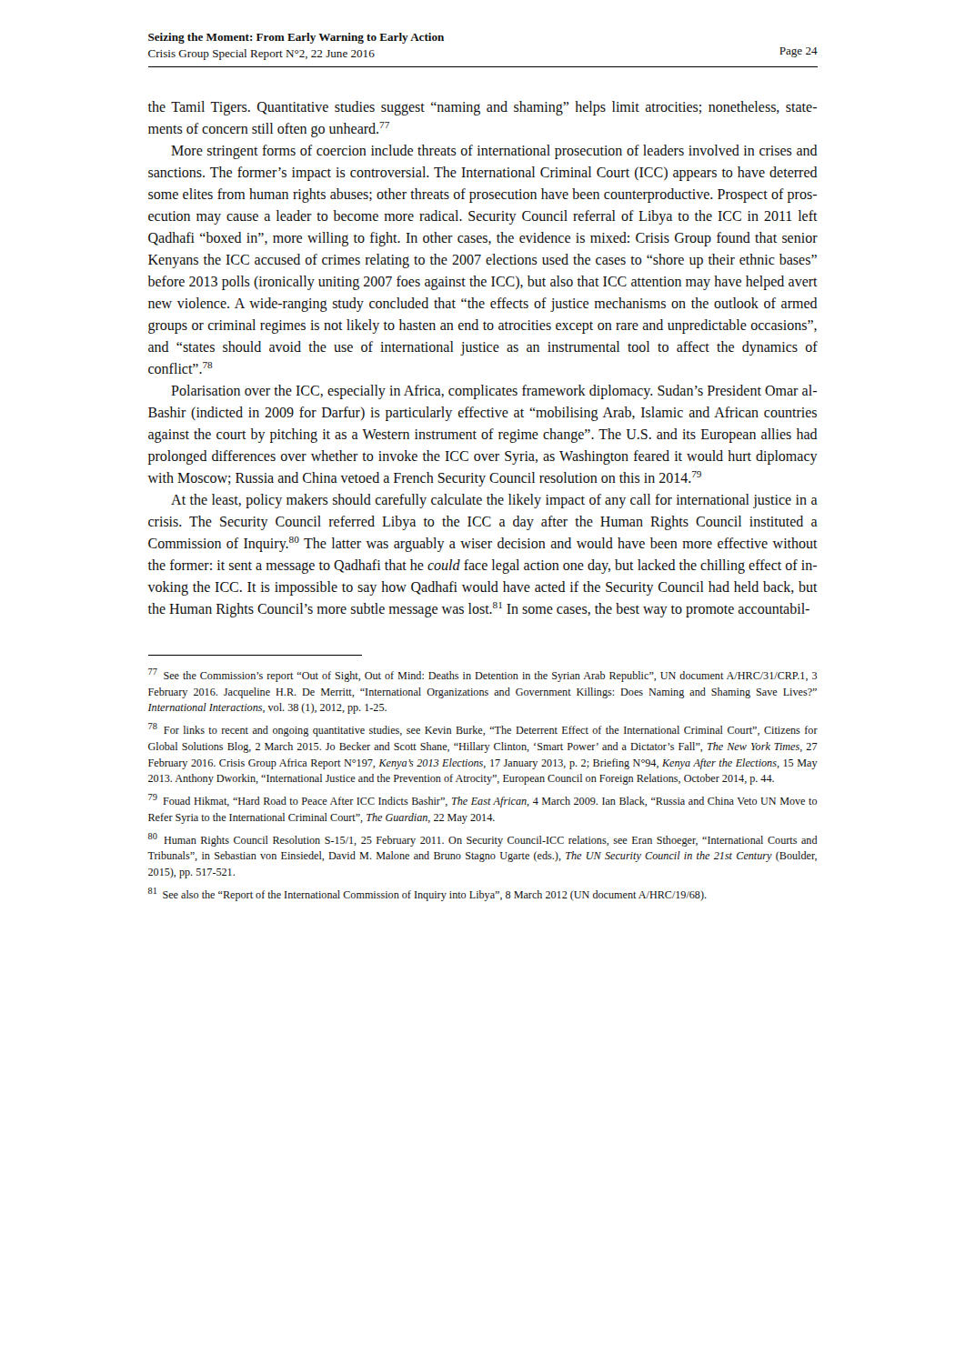Seizing the Moment: From Early Warning to Early Action Crisis Group Special Report N°2, 22 June 2016
Page 24
the Tamil Tigers. Quantitative studies suggest “naming and shaming” helps limit atrocities; nonetheless, statements of concern still often go unheard.77
More stringent forms of coercion include threats of international prosecution of leaders involved in crises and sanctions. The former’s impact is controversial. The International Criminal Court (ICC) appears to have deterred some elites from human rights abuses; other threats of prosecution have been counterproductive. Prospect of prosecution may cause a leader to become more radical. Security Council referral of Libya to the ICC in 2011 left Qadhafi “boxed in”, more willing to fight. In other cases, the evidence is mixed: Crisis Group found that senior Kenyans the ICC accused of crimes relating to the 2007 elections used the cases to “shore up their ethnic bases” before 2013 polls (ironically uniting 2007 foes against the ICC), but also that ICC attention may have helped avert new violence. A wide-ranging study concluded that “the effects of justice mechanisms on the outlook of armed groups or criminal regimes is not likely to hasten an end to atrocities except on rare and unpredictable occasions”, and “states should avoid the use of international justice as an instrumental tool to affect the dynamics of conflict”.78
Polarisation over the ICC, especially in Africa, complicates framework diplomacy. Sudan’s President Omar al-Bashir (indicted in 2009 for Darfur) is particularly effective at “mobilising Arab, Islamic and African countries against the court by pitching it as a Western instrument of regime change”. The U.S. and its European allies had prolonged differences over whether to invoke the ICC over Syria, as Washington feared it would hurt diplomacy with Moscow; Russia and China vetoed a French Security Council resolution on this in 2014.79
At the least, policy makers should carefully calculate the likely impact of any call for international justice in a crisis. The Security Council referred Libya to the ICC a day after the Human Rights Council instituted a Commission of Inquiry.80 The latter was arguably a wiser decision and would have been more effective without the former: it sent a message to Qadhafi that he could face legal action one day, but lacked the chilling effect of invoking the ICC. It is impossible to say how Qadhafi would have acted if the Security Council had held back, but the Human Rights Council’s more subtle message was lost.81 In some cases, the best way to promote accountabil-
77 See the Commission’s report “Out of Sight, Out of Mind: Deaths in Detention in the Syrian Arab Republic”, UN document A/HRC/31/CRP.1, 3 February 2016. Jacqueline H.R. De Merritt, “International Organizations and Government Killings: Does Naming and Shaming Save Lives?” International Interactions, vol. 38 (1), 2012, pp. 1-25.
78 For links to recent and ongoing quantitative studies, see Kevin Burke, “The Deterrent Effect of the International Criminal Court”, Citizens for Global Solutions Blog, 2 March 2015. Jo Becker and Scott Shane, “Hillary Clinton, ‘Smart Power’ and a Dictator’s Fall”, The New York Times, 27 February 2016. Crisis Group Africa Report N°197, Kenya’s 2013 Elections, 17 January 2013, p. 2; Briefing N°94, Kenya After the Elections, 15 May 2013. Anthony Dworkin, “International Justice and the Prevention of Atrocity”, European Council on Foreign Relations, October 2014, p. 44.
79 Fouad Hikmat, “Hard Road to Peace After ICC Indicts Bashir”, The East African, 4 March 2009. Ian Black, “Russia and China Veto UN Move to Refer Syria to the International Criminal Court”, The Guardian, 22 May 2014.
80 Human Rights Council Resolution S-15/1, 25 February 2011. On Security Council-ICC relations, see Eran Sthoeger, “International Courts and Tribunals”, in Sebastian von Einsiedel, David M. Malone and Bruno Stagno Ugarte (eds.), The UN Security Council in the 21st Century (Boulder, 2015), pp. 517-521.
81 See also the “Report of the International Commission of Inquiry into Libya”, 8 March 2012 (UN document A/HRC/19/68).